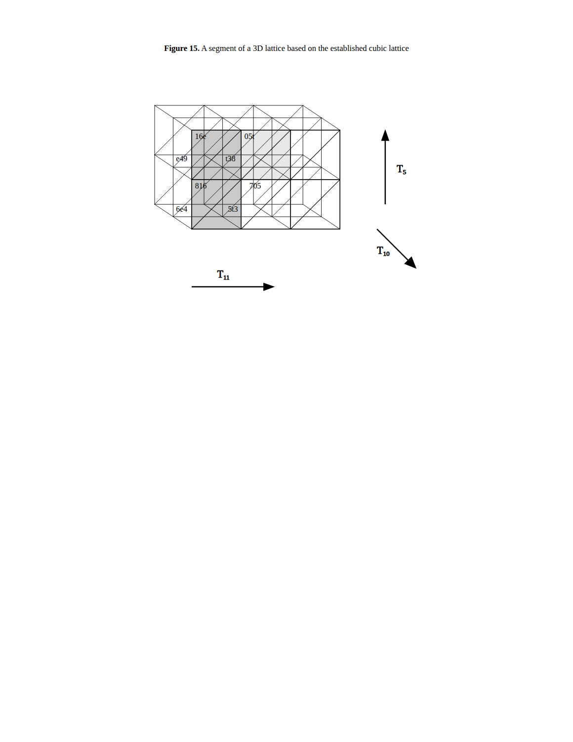Figure 15. A segment of a 3D lattice based on the established cubic lattice
A segment of a three-dimensional cubic lattice A perspective drawing of a block of cubic lattice cells, three cells wide, two cells tall and two cells deep, with diagonal lines drawn across the front faces. Two shaded faces near the centre are labelled with alphanumeric codes 16e, 05t, e49, t38, 816, 705, 6e4 and 5t3. Three arrows at the right and bottom indicate lattice translation directions labelled T subscript 5, T subscript 10 and T subscript 11. 16e 05t e49 t38 816 705 6e4 5t3 T5 T10 T11